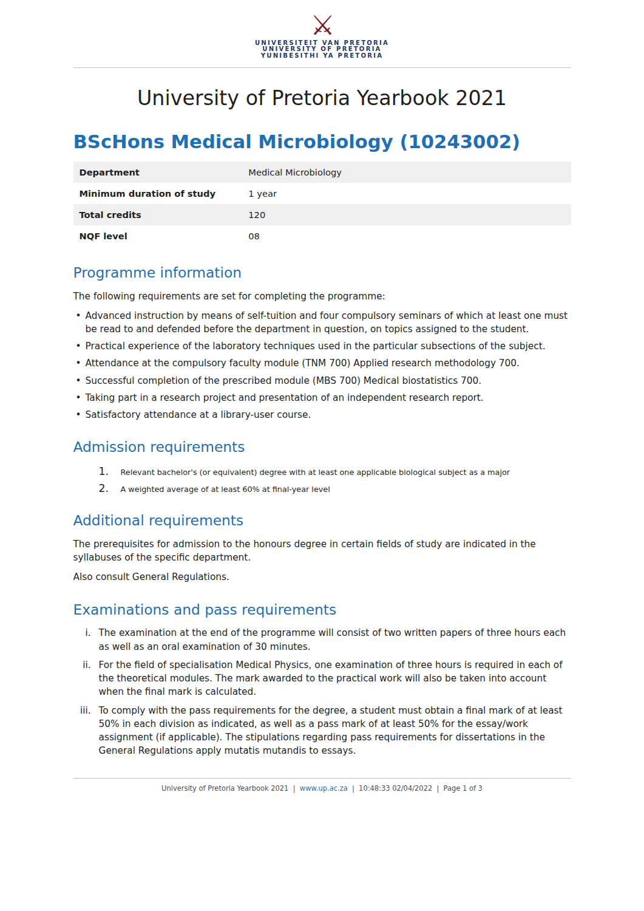⚔
UNIVERSITEIT VAN PRETORIA
UNIVERSITY OF PRETORIA
YUNIBESITHI YA PRETORIA
University of Pretoria Yearbook 2021
BScHons Medical Microbiology (10243002)
| Department | Medical Microbiology |
| Minimum duration of study | 1 year |
| Total credits | 120 |
| NQF level | 08 |
Programme information
The following requirements are set for completing the programme:
Advanced instruction by means of self-tuition and four compulsory seminars of which at least one must be read to and defended before the department in question, on topics assigned to the student.
Practical experience of the laboratory techniques used in the particular subsections of the subject.
Attendance at the compulsory faculty module (TNM 700) Applied research methodology 700.
Successful completion of the prescribed module (MBS 700) Medical biostatistics 700.
Taking part in a research project and presentation of an independent research report.
Satisfactory attendance at a library-user course.
Admission requirements
Relevant bachelor's (or equivalent) degree with at least one applicable biological subject as a major
A weighted average of at least 60% at final-year level
Additional requirements
The prerequisites for admission to the honours degree in certain fields of study are indicated in the syllabuses of the specific department.
Also consult General Regulations.
Examinations and pass requirements
The examination at the end of the programme will consist of two written papers of three hours each as well as an oral examination of 30 minutes.
For the field of specialisation Medical Physics, one examination of three hours is required in each of the theoretical modules. The mark awarded to the practical work will also be taken into account when the final mark is calculated.
To comply with the pass requirements for the degree, a student must obtain a final mark of at least 50% in each division as indicated, as well as a pass mark of at least 50% for the essay/work assignment (if applicable). The stipulations regarding pass requirements for dissertations in the General Regulations apply mutatis mutandis to essays.
University of Pretoria Yearbook 2021 | www.up.ac.za | 10:48:33 02/04/2022 | Page 1 of 3